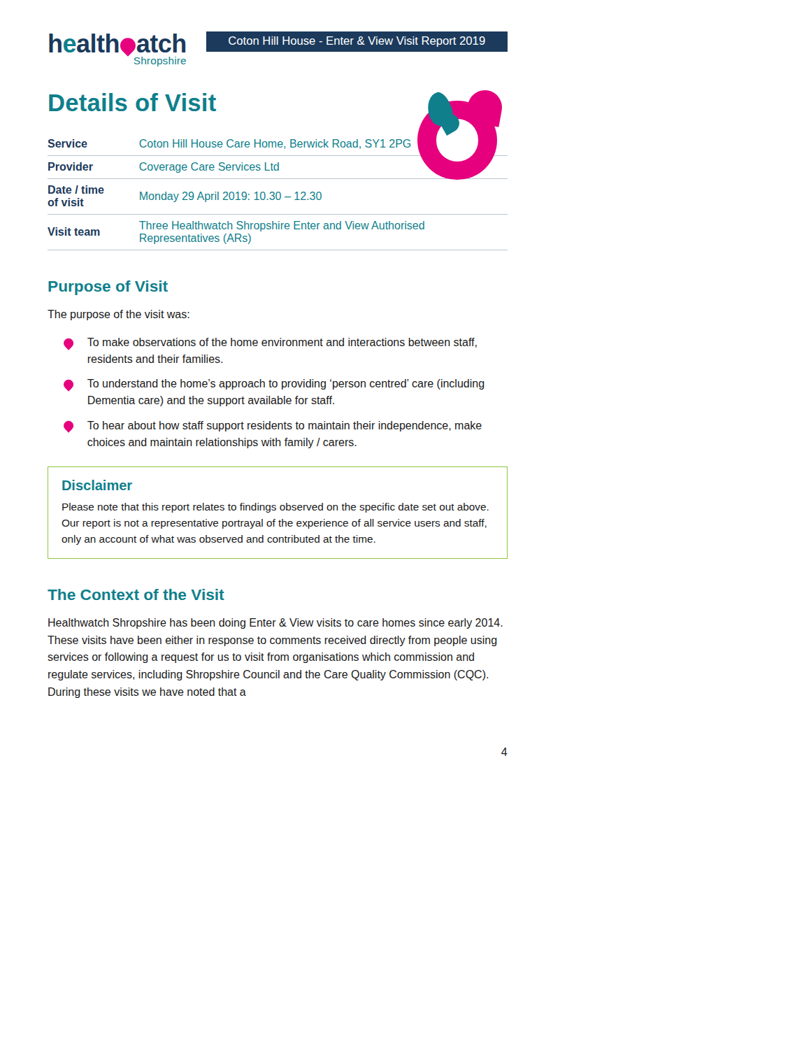health atch
Shropshire
Coton Hill House - Enter & View Visit Report 2019
Details of Visit
| Service | Coton Hill House Care Home, Berwick Road, SY1 2PG |
| Provider | Coverage Care Services Ltd |
| Date / time of visit | Monday 29 April 2019: 10.30 – 12.30 |
| Visit team | Three Healthwatch Shropshire Enter and View Authorised Representatives (ARs) |
Purpose of Visit
The purpose of the visit was:
To make observations of the home environment and interactions between staff, residents and their families.
To understand the home’s approach to providing ‘person centred’ care (including Dementia care) and the support available for staff.
To hear about how staff support residents to maintain their independence, make choices and maintain relationships with family / carers.
Disclaimer
Please note that this report relates to findings observed on the specific date set out above. Our report is not a representative portrayal of the experience of all service users and staff, only an account of what was observed and contributed at the time.
The Context of the Visit
Healthwatch Shropshire has been doing Enter & View visits to care homes since early 2014. These visits have been either in response to comments received directly from people using services or following a request for us to visit from organisations which commission and regulate services, including Shropshire Council and the Care Quality Commission (CQC). During these visits we have noted that a
4